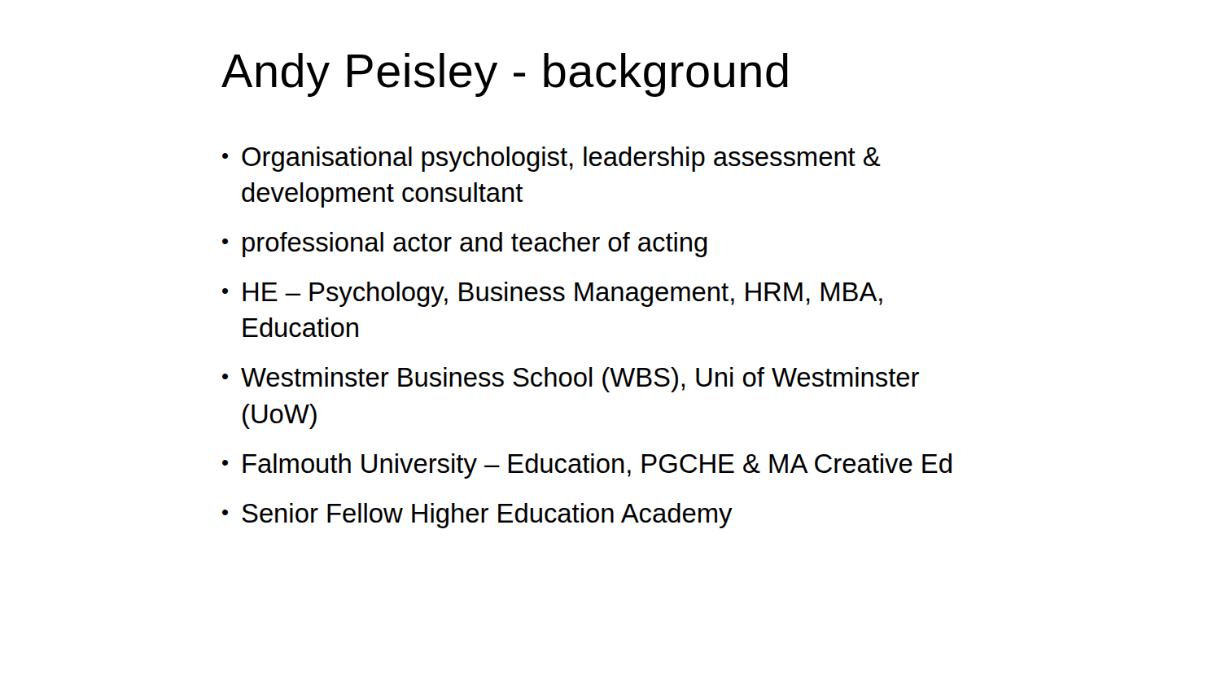Andy Peisley - background
Organisational psychologist, leadership assessment & development consultant
professional actor and teacher of acting
HE – Psychology, Business Management, HRM, MBA, Education
Westminster Business School (WBS), Uni of Westminster (UoW)
Falmouth University – Education, PGCHE & MA Creative Ed
Senior Fellow Higher Education Academy